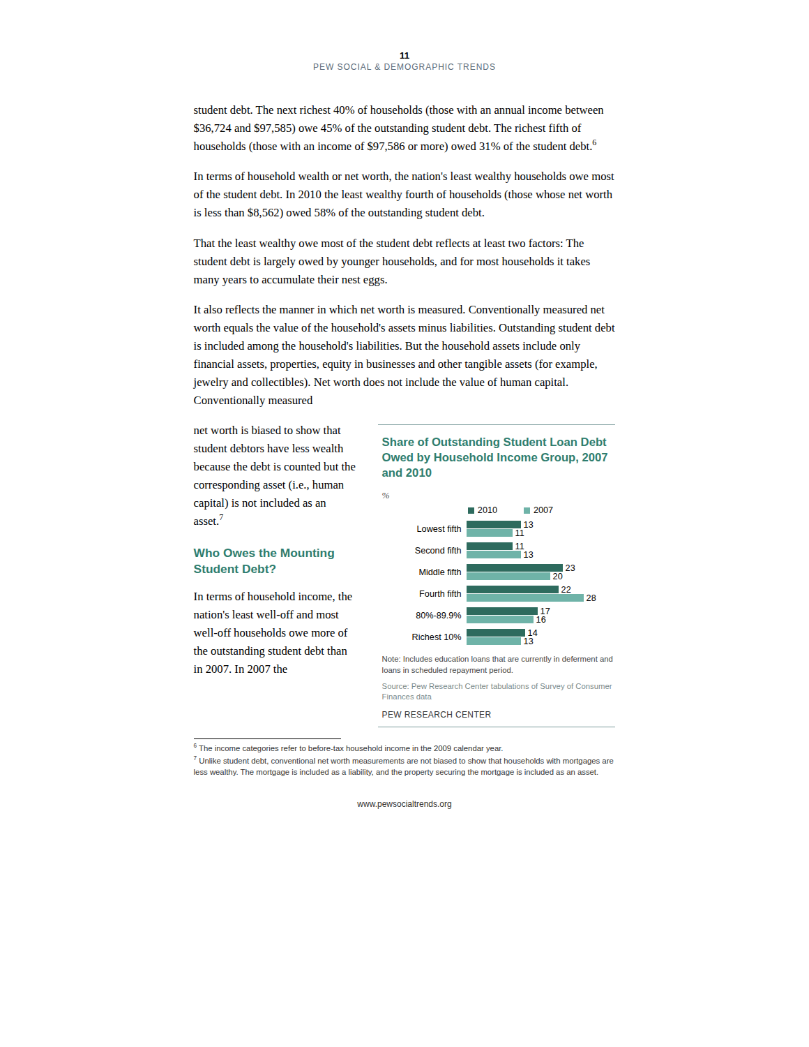11
PEW SOCIAL & DEMOGRAPHIC TRENDS
student debt. The next richest 40% of households (those with an annual income between $36,724 and $97,585) owe 45% of the outstanding student debt. The richest fifth of households (those with an income of $97,586 or more) owed 31% of the student debt.6
In terms of household wealth or net worth, the nation's least wealthy households owe most of the student debt. In 2010 the least wealthy fourth of households (those whose net worth is less than $8,562) owed 58% of the outstanding student debt.
That the least wealthy owe most of the student debt reflects at least two factors: The student debt is largely owed by younger households, and for most households it takes many years to accumulate their nest eggs.
It also reflects the manner in which net worth is measured. Conventionally measured net worth equals the value of the household's assets minus liabilities. Outstanding student debt is included among the household's liabilities. But the household assets include only financial assets, properties, equity in businesses and other tangible assets (for example, jewelry and collectibles). Net worth does not include the value of human capital. Conventionally measured
Share of Outstanding Student Loan Debt Owed by Household Income Group, 2007 and 2010
%
2010
2007
Lowest fifth
13
11
Second fifth
11
13
Middle fifth
23
20
Fourth fifth
22
28
80%-89.9%
17
16
Richest 10%
14
13
Note: Includes education loans that are currently in deferment and loans in scheduled repayment period.
Source: Pew Research Center tabulations of Survey of Consumer Finances data
PEW RESEARCH CENTER
net worth is biased to show that student debtors have less wealth because the debt is counted but the corresponding asset (i.e., human capital) is not included as an asset.7
Who Owes the Mounting Student Debt?
In terms of household income, the nation's least well-off and most well-off households owe more of the outstanding student debt than in 2007. In 2007 the
6 The income categories refer to before-tax household income in the 2009 calendar year.
7 Unlike student debt, conventional net worth measurements are not biased to show that households with mortgages are less wealthy. The mortgage is included as a liability, and the property securing the mortgage is included as an asset.
www.pewsocialtrends.org